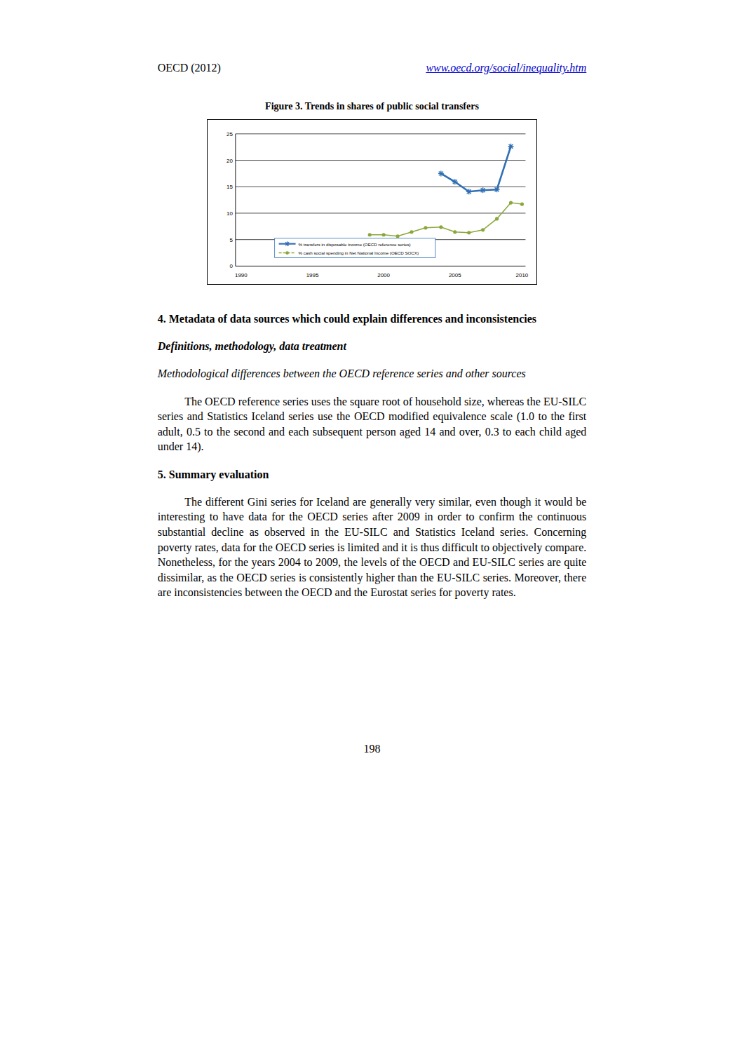OECD (2012)
www.oecd.org/social/inequality.htm
Figure 3. Trends in shares of public social transfers
25 20 15 10 5 0 1990 1995 2000 2005 2010 % transfers in disposable income (OECD reference series) % cash social spending in Net National Income (OECD SOCX)
4. Metadata of data sources which could explain differences and inconsistencies
Definitions, methodology, data treatment
Methodological differences between the OECD reference series and other sources
The OECD reference series uses the square root of household size, whereas the EU-SILC series and Statistics Iceland series use the OECD modified equivalence scale (1.0 to the first adult, 0.5 to the second and each subsequent person aged 14 and over, 0.3 to each child aged under 14).
5. Summary evaluation
The different Gini series for Iceland are generally very similar, even though it would be interesting to have data for the OECD series after 2009 in order to confirm the continuous substantial decline as observed in the EU-SILC and Statistics Iceland series. Concerning poverty rates, data for the OECD series is limited and it is thus difficult to objectively compare. Nonetheless, for the years 2004 to 2009, the levels of the OECD and EU-SILC series are quite dissimilar, as the OECD series is consistently higher than the EU-SILC series. Moreover, there are inconsistencies between the OECD and the Eurostat series for poverty rates.
198